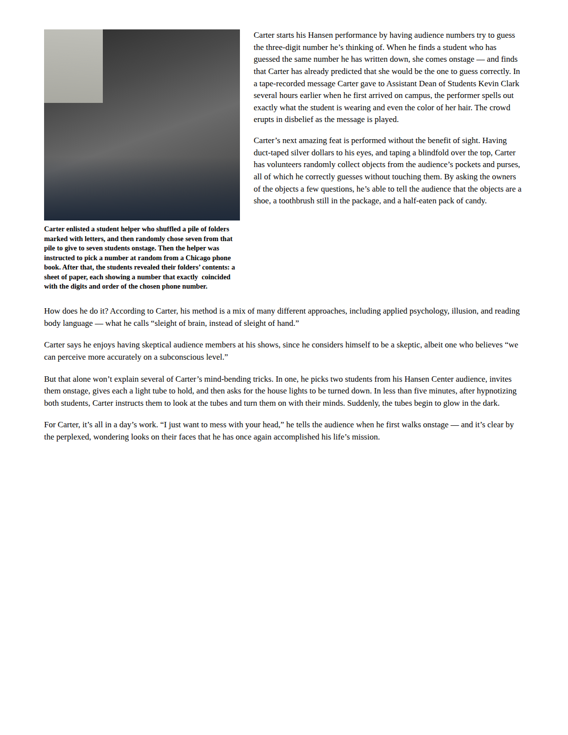Carter enlisted a student helper who shuffled a pile of folders marked with letters, and then randomly chose seven from that pile to give to seven students onstage. Then the helper was instructed to pick a number at random from a Chicago phone book. After that, the students revealed their folders’ contents: a sheet of paper, each showing a number that exactly coincided with the digits and order of the chosen phone number.
Carter starts his Hansen performance by having audience numbers try to guess the three-digit number he’s thinking of. When he finds a student who has guessed the same number he has written down, she comes onstage — and finds that Carter has already predicted that she would be the one to guess correctly. In a tape-recorded message Carter gave to Assistant Dean of Students Kevin Clark several hours earlier when he first arrived on campus, the performer spells out exactly what the student is wearing and even the color of her hair. The crowd erupts in disbelief as the message is played.
Carter’s next amazing feat is performed without the benefit of sight. Having duct-taped silver dollars to his eyes, and taping a blindfold over the top, Carter has volunteers randomly collect objects from the audience’s pockets and purses, all of which he correctly guesses without touching them. By asking the owners of the objects a few questions, he’s able to tell the audience that the objects are a shoe, a toothbrush still in the package, and a half-eaten pack of candy.
How does he do it? According to Carter, his method is a mix of many different approaches, including applied psychology, illusion, and reading body language — what he calls “sleight of brain, instead of sleight of hand.”
Carter says he enjoys having skeptical audience members at his shows, since he considers himself to be a skeptic, albeit one who believes “we can perceive more accurately on a subconscious level.”
But that alone won’t explain several of Carter’s mind-bending tricks. In one, he picks two students from his Hansen Center audience, invites them onstage, gives each a light tube to hold, and then asks for the house lights to be turned down. In less than five minutes, after hypnotizing both students, Carter instructs them to look at the tubes and turn them on with their minds. Suddenly, the tubes begin to glow in the dark.
For Carter, it’s all in a day’s work. “I just want to mess with your head,” he tells the audience when he first walks onstage — and it’s clear by the perplexed, wondering looks on their faces that he has once again accomplished his life’s mission.